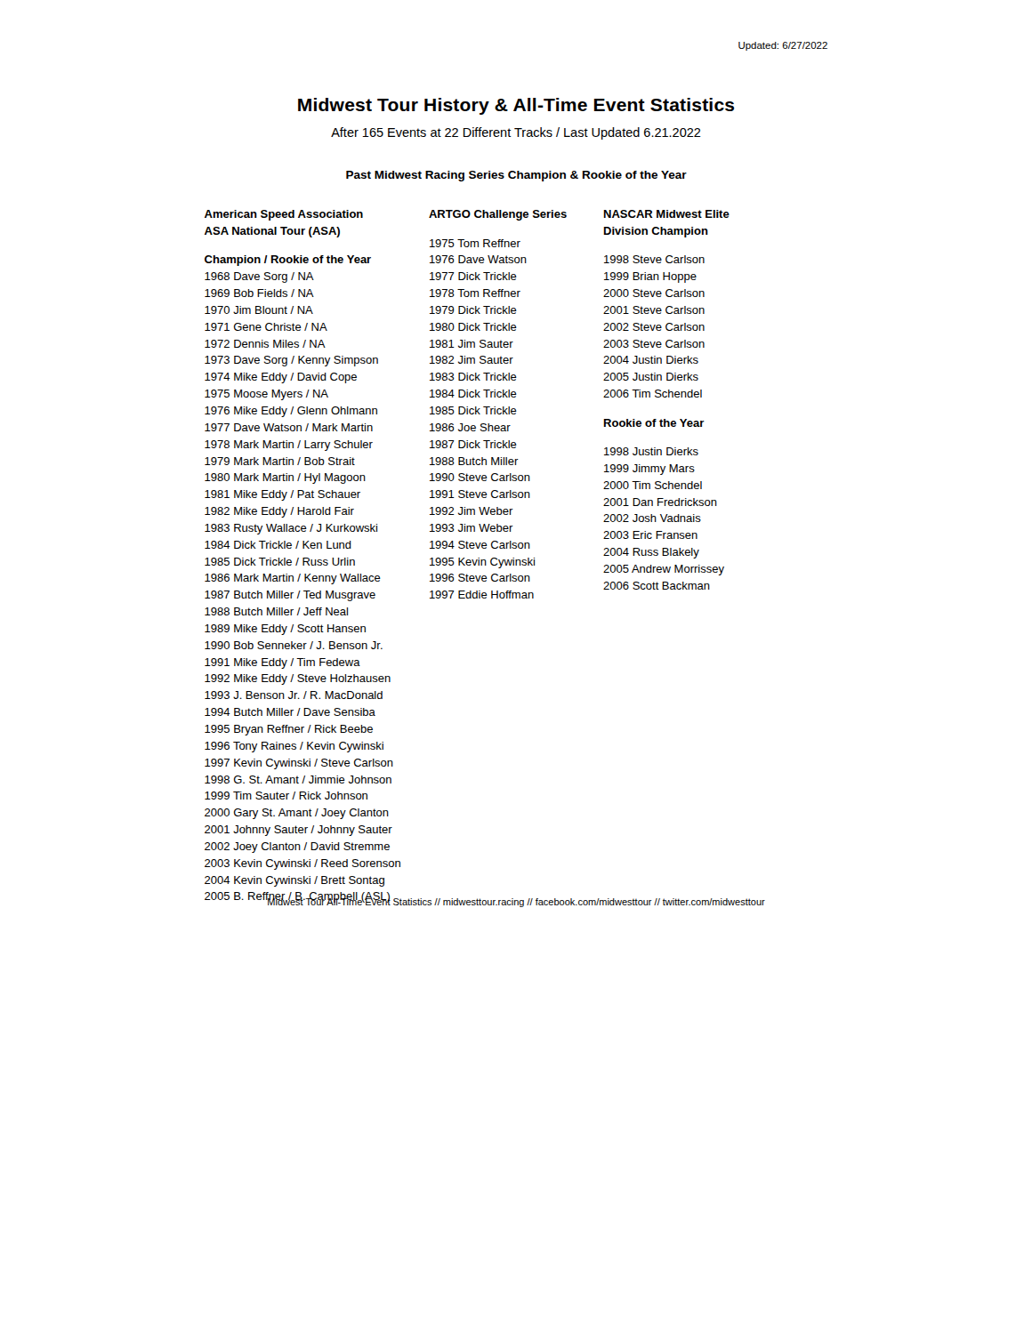Updated: 6/27/2022
Midwest Tour History & All-Time Event Statistics
After 165 Events at 22 Different Tracks / Last Updated 6.21.2022
Past Midwest Racing Series Champion & Rookie of the Year
American Speed Association
ASA National Tour (ASA)
Champion / Rookie of the Year
1968 Dave Sorg / NA
1969 Bob Fields / NA
1970 Jim Blount / NA
1971 Gene Christe / NA
1972 Dennis Miles / NA
1973 Dave Sorg / Kenny Simpson
1974 Mike Eddy / David Cope
1975 Moose Myers / NA
1976 Mike Eddy / Glenn Ohlmann
1977 Dave Watson / Mark Martin
1978 Mark Martin / Larry Schuler
1979 Mark Martin / Bob Strait
1980 Mark Martin / Hyl Magoon
1981 Mike Eddy / Pat Schauer
1982 Mike Eddy / Harold Fair
1983 Rusty Wallace / J Kurkowski
1984 Dick Trickle / Ken Lund
1985 Dick Trickle / Russ Urlin
1986 Mark Martin / Kenny Wallace
1987 Butch Miller / Ted Musgrave
1988 Butch Miller / Jeff Neal
1989 Mike Eddy / Scott Hansen
1990 Bob Senneker / J. Benson Jr.
1991 Mike Eddy / Tim Fedewa
1992 Mike Eddy / Steve Holzhausen
1993 J. Benson Jr. / R. MacDonald
1994 Butch Miller / Dave Sensiba
1995 Bryan Reffner / Rick Beebe
1996 Tony Raines / Kevin Cywinski
1997 Kevin Cywinski / Steve Carlson
1998 G. St. Amant / Jimmie Johnson
1999 Tim Sauter / Rick Johnson
2000 Gary St. Amant / Joey Clanton
2001 Johnny Sauter / Johnny Sauter
2002 Joey Clanton / David Stremme
2003 Kevin Cywinski / Reed Sorenson
2004 Kevin Cywinski / Brett Sontag
2005 B. Reffner / B. Campbell (ASL)
ARTGO Challenge Series
1975 Tom Reffner
1976 Dave Watson
1977 Dick Trickle
1978 Tom Reffner
1979 Dick Trickle
1980 Dick Trickle
1981 Jim Sauter
1982 Jim Sauter
1983 Dick Trickle
1984 Dick Trickle
1985 Dick Trickle
1986 Joe Shear
1987 Dick Trickle
1988 Butch Miller
1990 Steve Carlson
1991 Steve Carlson
1992 Jim Weber
1993 Jim Weber
1994 Steve Carlson
1995 Kevin Cywinski
1996 Steve Carlson
1997 Eddie Hoffman
NASCAR Midwest Elite
Division Champion
1998 Steve Carlson
1999 Brian Hoppe
2000 Steve Carlson
2001 Steve Carlson
2002 Steve Carlson
2003 Steve Carlson
2004 Justin Dierks
2005 Justin Dierks
2006 Tim Schendel
Rookie of the Year
1998 Justin Dierks
1999 Jimmy Mars
2000 Tim Schendel
2001 Dan Fredrickson
2002 Josh Vadnais
2003 Eric Fransen
2004 Russ Blakely
2005 Andrew Morrissey
2006 Scott Backman
Midwest Tour All-Time Event Statistics // midwesttour.racing // facebook.com/midwesttour // twitter.com/midwesttour